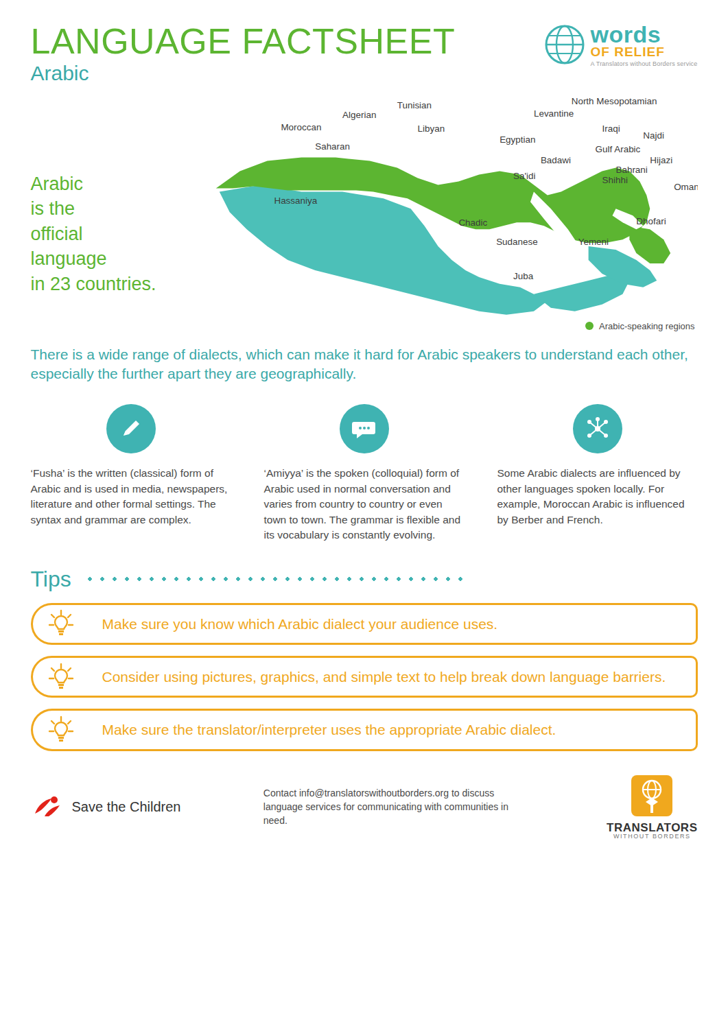LANGUAGE FACTSHEET
Arabic
words OF RELIEF A Translators without Borders service
Arabic
is the
official
language
in 23 countries.
Moroccan Algerian Tunisian Libyan Saharan Hassaniya Egyptian Levantine North Mesopotamian Iraqi Najdi Gulf Arabic Hijazi Bahrani Shihhi Omani Badawi Sa'idi Dhofari Chadic Sudanese Yemeni Juba
Arabic-speaking regions
There is a wide range of dialects, which can make it hard for Arabic speakers to understand each other, especially the further apart they are geographically.
‘Fusha’ is the written (classical) form of Arabic and is used in media, newspapers, literature and other formal settings. The syntax and grammar are complex.
‘Amiyya’ is the spoken (colloquial) form of Arabic used in normal conversation and varies from country to country or even town to town. The grammar is flexible and its vocabulary is constantly evolving.
Some Arabic dialects are influenced by other languages spoken locally. For example, Moroccan Arabic is influenced by Berber and French.
Tips
Make sure you know which Arabic dialect your audience uses.
Consider using pictures, graphics, and simple text to help break down language barriers.
Make sure the translator/interpreter uses the appropriate Arabic dialect.
Save the Children
Contact info@translatorswithoutborders.org to discuss language services for communicating with communities in need.
TRANSLATORS WITHOUT BORDERS